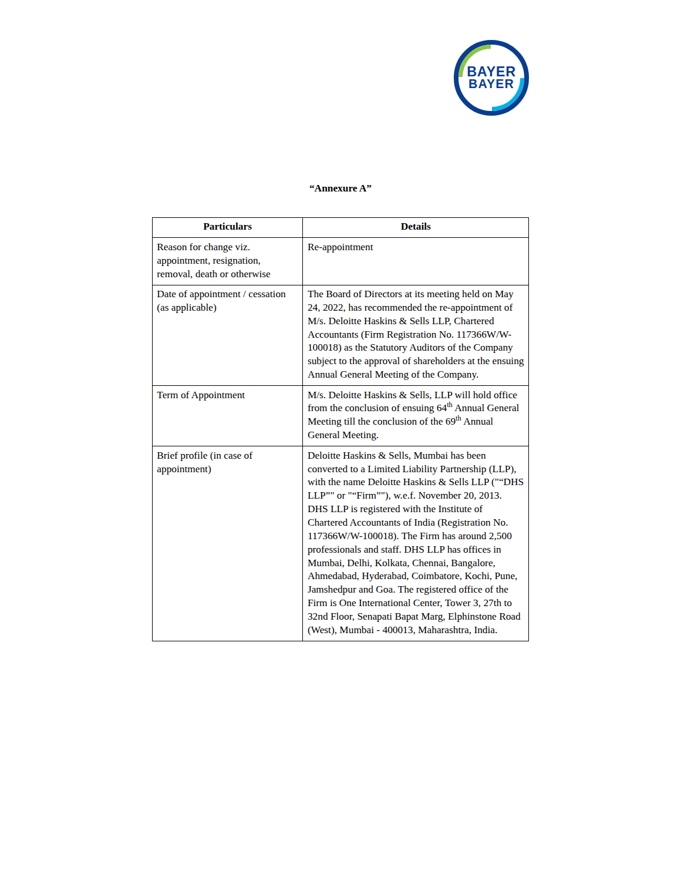BAYER BAYER
“Annexure A”
| Particulars | Details |
| --- | --- |
| Reason for change viz. appointment, resignation, removal, death or otherwise | Re-appointment |
| Date of appointment / cessation (as applicable) | The Board of Directors at its meeting held on May 24, 2022, has recommended the re-appointment of M/s. Deloitte Haskins & Sells LLP, Chartered Accountants (Firm Registration No. 117366W/W-100018) as the Statutory Auditors of the Company subject to the approval of shareholders at the ensuing Annual General Meeting of the Company. |
| Term of Appointment | M/s. Deloitte Haskins & Sells, LLP will hold office from the conclusion of ensuing 64 th Annual General Meeting till the conclusion of the 69 th Annual General Meeting. |
| Brief profile (in case of appointment) | Deloitte Haskins & Sells, Mumbai has been converted to a Limited Liability Partnership (LLP), with the name Deloitte Haskins & Sells LLP ("“DHS LLP”" or "“Firm”"), w.e.f. November 20, 2013. DHS LLP is registered with the Institute of Chartered Accountants of India (Registration No. 117366W/W-100018). The Firm has around 2,500 professionals and staff. DHS LLP has offices in Mumbai, Delhi, Kolkata, Chennai, Bangalore, Ahmedabad, Hyderabad, Coimbatore, Kochi, Pune, Jamshedpur and Goa. The registered office of the Firm is One International Center, Tower 3, 27th to 32nd Floor, Senapati Bapat Marg, Elphinstone Road (West), Mumbai - 400013, Maharashtra, India. |